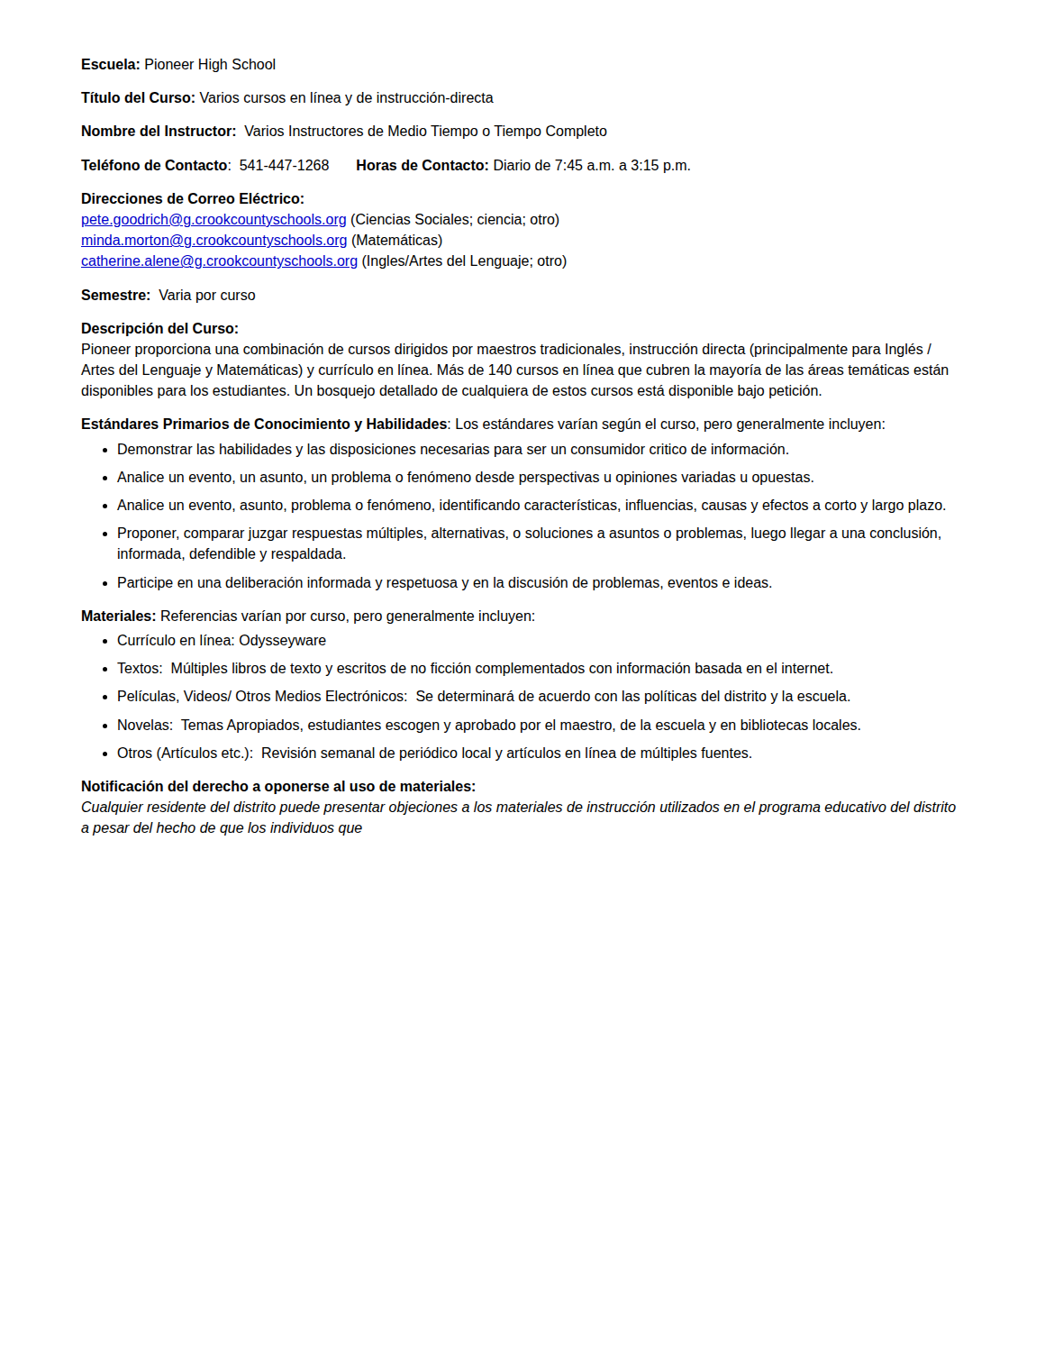Escuela: Pioneer High School
Título del Curso: Varios cursos en línea y de instrucción-directa
Nombre del Instructor: Varios Instructores de Medio Tiempo o Tiempo Completo
Teléfono de Contacto: 541-447-1268 Horas de Contacto: Diario de 7:45 a.m. a 3:15 p.m.
Direcciones de Correo Eléctrico:
pete.goodrich@g.crookcountyschools.org (Ciencias Sociales; ciencia; otro)
minda.morton@g.crookcountyschools.org (Matemáticas)
catherine.alene@g.crookcountyschools.org (Ingles/Artes del Lenguaje; otro)
Semestre: Varia por curso
Descripción del Curso:
Pioneer proporciona una combinación de cursos dirigidos por maestros tradicionales, instrucción directa (principalmente para Inglés / Artes del Lenguaje y Matemáticas) y currículo en línea. Más de 140 cursos en línea que cubren la mayoría de las áreas temáticas están disponibles para los estudiantes. Un bosquejo detallado de cualquiera de estos cursos está disponible bajo petición.
Estándares Primarios de Conocimiento y Habilidades: Los estándares varían según el curso, pero generalmente incluyen:
Demonstrar las habilidades y las disposiciones necesarias para ser un consumidor critico de información.
Analice un evento, un asunto, un problema o fenómeno desde perspectivas u opiniones variadas u opuestas.
Analice un evento, asunto, problema o fenómeno, identificando características, influencias, causas y efectos a corto y largo plazo.
Proponer, comparar juzgar respuestas múltiples, alternativas, o soluciones a asuntos o problemas, luego llegar a una conclusión, informada, defendible y respaldada.
Participe en una deliberación informada y respetuosa y en la discusión de problemas, eventos e ideas.
Materiales: Referencias varían por curso, pero generalmente incluyen:
Currículo en línea: Odysseyware
Textos: Múltiples libros de texto y escritos de no ficción complementados con información basada en el internet.
Películas, Videos/ Otros Medios Electrónicos: Se determinará de acuerdo con las políticas del distrito y la escuela.
Novelas: Temas Apropiados, estudiantes escogen y aprobado por el maestro, de la escuela y en bibliotecas locales.
Otros (Artículos etc.): Revisión semanal de periódico local y artículos en línea de múltiples fuentes.
Notificación del derecho a oponerse al uso de materiales:
Cualquier residente del distrito puede presentar objeciones a los materiales de instrucción utilizados en el programa educativo del distrito a pesar del hecho de que los individuos que